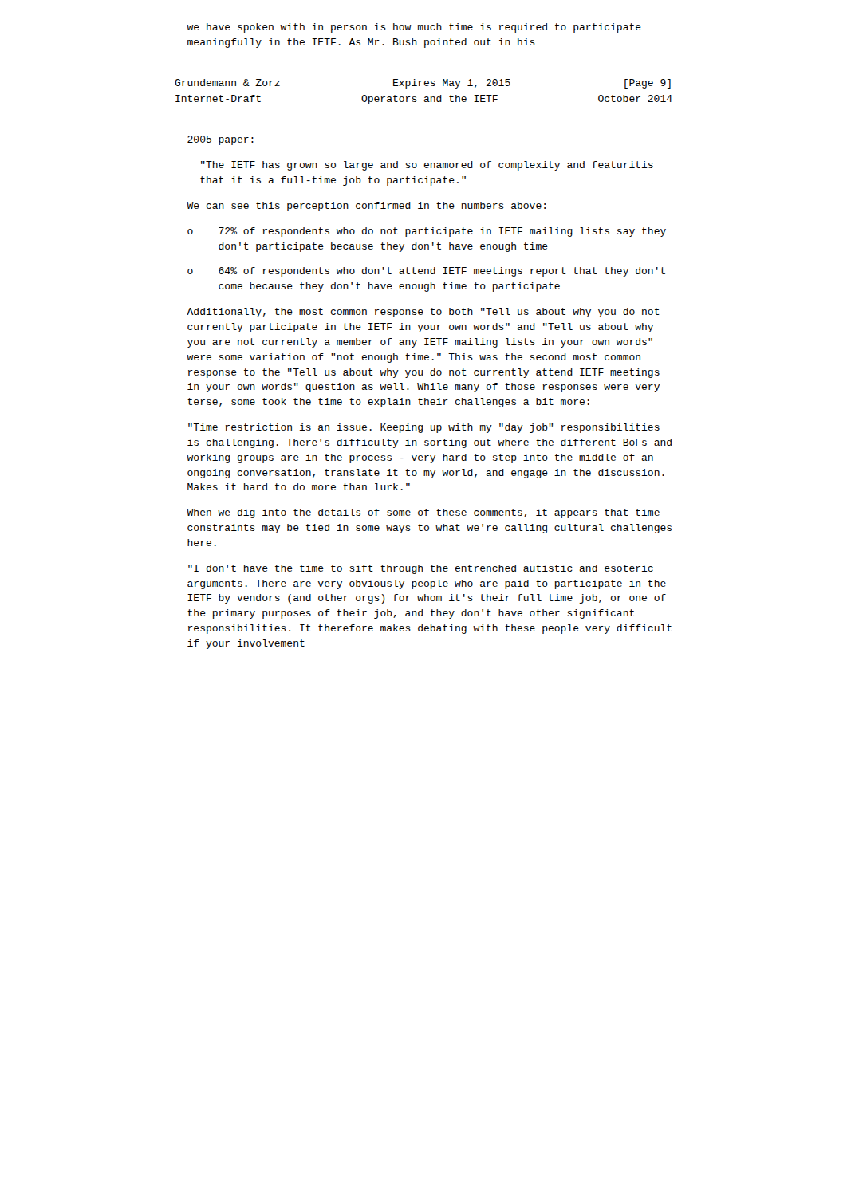we have spoken with in person is how much time is required to participate meaningfully in the IETF. As Mr. Bush pointed out in his
Grundemann & Zorz Expires May 1, 2015 [Page 9]
Internet-Draft Operators and the IETF October 2014
2005 paper:
"The IETF has grown so large and so enamored of complexity and featuritis that it is a full-time job to participate."
We can see this perception confirmed in the numbers above:
72% of respondents who do not participate in IETF mailing lists say they don't participate because they don't have enough time
64% of respondents who don't attend IETF meetings report that they don't come because they don't have enough time to participate
Additionally, the most common response to both "Tell us about why you do not currently participate in the IETF in your own words" and "Tell us about why you are not currently a member of any IETF mailing lists in your own words" were some variation of "not enough time." This was the second most common response to the "Tell us about why you do not currently attend IETF meetings in your own words" question as well. While many of those responses were very terse, some took the time to explain their challenges a bit more:
"Time restriction is an issue. Keeping up with my "day job" responsibilities is challenging. There's difficulty in sorting out where the different BoFs and working groups are in the process - very hard to step into the middle of an ongoing conversation, translate it to my world, and engage in the discussion. Makes it hard to do more than lurk."
When we dig into the details of some of these comments, it appears that time constraints may be tied in some ways to what we're calling cultural challenges here.
"I don't have the time to sift through the entrenched autistic and esoteric arguments. There are very obviously people who are paid to participate in the IETF by vendors (and other orgs) for whom it's their full time job, or one of the primary purposes of their job, and they don't have other significant responsibilities. It therefore makes debating with these people very difficult if your involvement